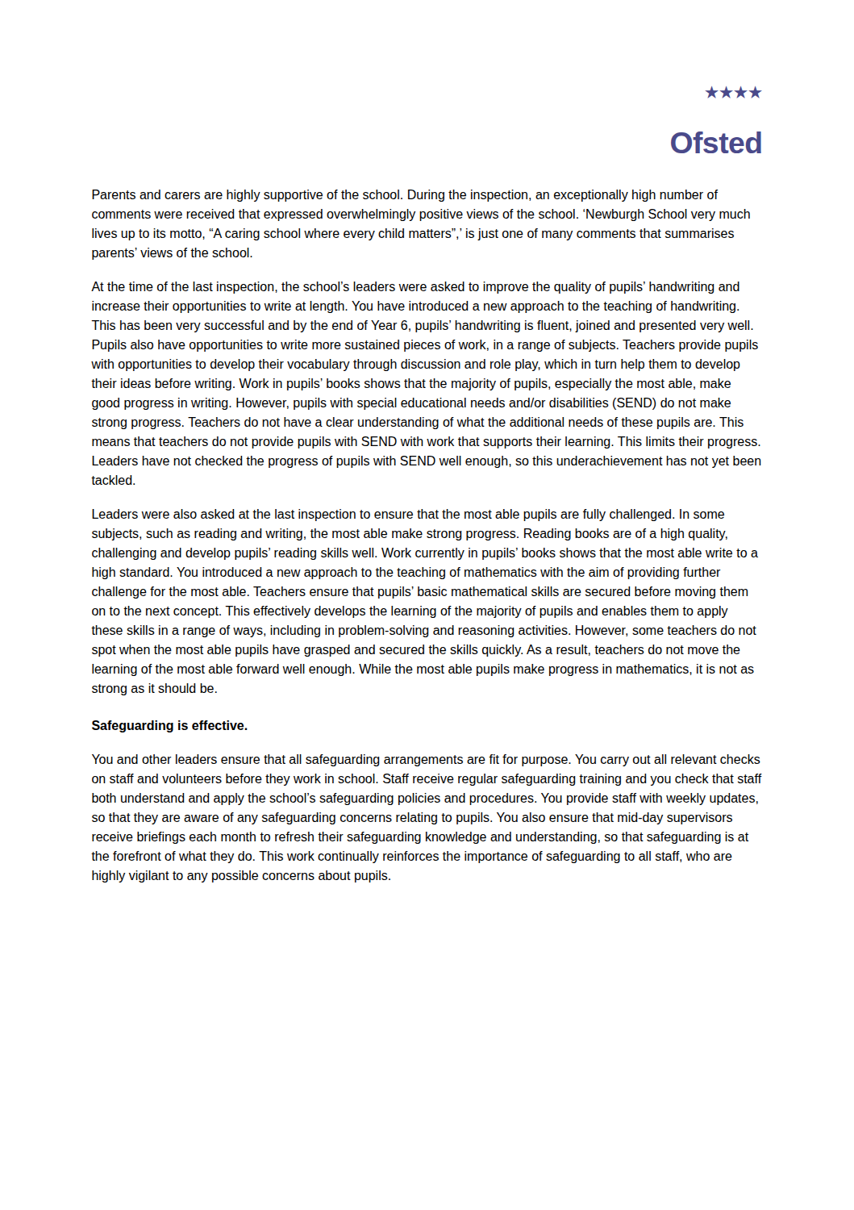★★★★
Ofsted
Parents and carers are highly supportive of the school. During the inspection, an exceptionally high number of comments were received that expressed overwhelmingly positive views of the school. ‘Newburgh School very much lives up to its motto, “A caring school where every child matters”,’ is just one of many comments that summarises parents’ views of the school.
At the time of the last inspection, the school’s leaders were asked to improve the quality of pupils’ handwriting and increase their opportunities to write at length. You have introduced a new approach to the teaching of handwriting. This has been very successful and by the end of Year 6, pupils’ handwriting is fluent, joined and presented very well. Pupils also have opportunities to write more sustained pieces of work, in a range of subjects. Teachers provide pupils with opportunities to develop their vocabulary through discussion and role play, which in turn help them to develop their ideas before writing. Work in pupils’ books shows that the majority of pupils, especially the most able, make good progress in writing. However, pupils with special educational needs and/or disabilities (SEND) do not make strong progress. Teachers do not have a clear understanding of what the additional needs of these pupils are. This means that teachers do not provide pupils with SEND with work that supports their learning. This limits their progress. Leaders have not checked the progress of pupils with SEND well enough, so this underachievement has not yet been tackled.
Leaders were also asked at the last inspection to ensure that the most able pupils are fully challenged. In some subjects, such as reading and writing, the most able make strong progress. Reading books are of a high quality, challenging and develop pupils’ reading skills well. Work currently in pupils’ books shows that the most able write to a high standard. You introduced a new approach to the teaching of mathematics with the aim of providing further challenge for the most able. Teachers ensure that pupils’ basic mathematical skills are secured before moving them on to the next concept. This effectively develops the learning of the majority of pupils and enables them to apply these skills in a range of ways, including in problem-solving and reasoning activities. However, some teachers do not spot when the most able pupils have grasped and secured the skills quickly. As a result, teachers do not move the learning of the most able forward well enough. While the most able pupils make progress in mathematics, it is not as strong as it should be.
Safeguarding is effective.
You and other leaders ensure that all safeguarding arrangements are fit for purpose. You carry out all relevant checks on staff and volunteers before they work in school. Staff receive regular safeguarding training and you check that staff both understand and apply the school’s safeguarding policies and procedures. You provide staff with weekly updates, so that they are aware of any safeguarding concerns relating to pupils. You also ensure that mid-day supervisors receive briefings each month to refresh their safeguarding knowledge and understanding, so that safeguarding is at the forefront of what they do. This work continually reinforces the importance of safeguarding to all staff, who are highly vigilant to any possible concerns about pupils.